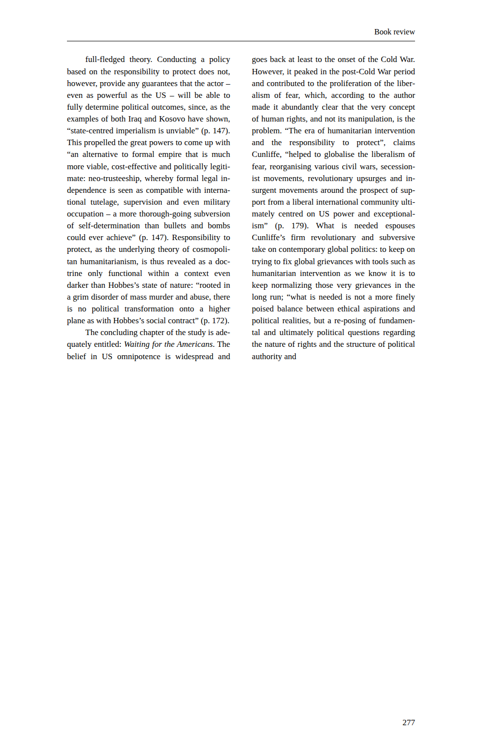Book review
full-fledged theory. Conducting a policy based on the responsibility to protect does not, however, provide any guarantees that the actor – even as powerful as the US – will be able to fully determine political outcomes, since, as the examples of both Iraq and Kosovo have shown, “state-centred imperialism is unviable” (p. 147). This propelled the great powers to come up with “an alternative to formal empire that is much more viable, cost-effective and politically legitimate: neo-trusteeship, whereby formal legal independence is seen as compatible with international tutelage, supervision and even military occupation – a more thorough-going subversion of self-determination than bullets and bombs could ever achieve” (p. 147). Responsibility to protect, as the underlying theory of cosmopolitan humanitarianism, is thus revealed as a doctrine only functional within a context even darker than Hobbes’s state of nature: “rooted in a grim disorder of mass murder and abuse, there is no political transformation onto a higher plane as with Hobbes’s social contract” (p. 172).
The concluding chapter of the study is adequately entitled: Waiting for the Americans. The belief in US omnipotence is widespread and goes back at least to the onset of the Cold War. However, it peaked in the post-Cold War period and contributed to the proliferation of the liberalism of fear, which, according to the author made it abundantly clear that the very concept of human rights, and not its manipulation, is the problem. “The era of humanitarian intervention and the responsibility to protect”, claims Cunliffe, “helped to globalise the liberalism of fear, reorganising various civil wars, secessionist movements, revolutionary upsurges and insurgent movements around the prospect of support from a liberal international community ultimately centred on US power and exceptionalism” (p. 179). What is needed espouses Cunliffe’s firm revolutionary and subversive take on contemporary global politics: to keep on trying to fix global grievances with tools such as humanitarian intervention as we know it is to keep normalizing those very grievances in the long run; “what is needed is not a more finely poised balance between ethical aspirations and political realities, but a re-posing of fundamental and ultimately political questions regarding the nature of rights and the structure of political authority and
277